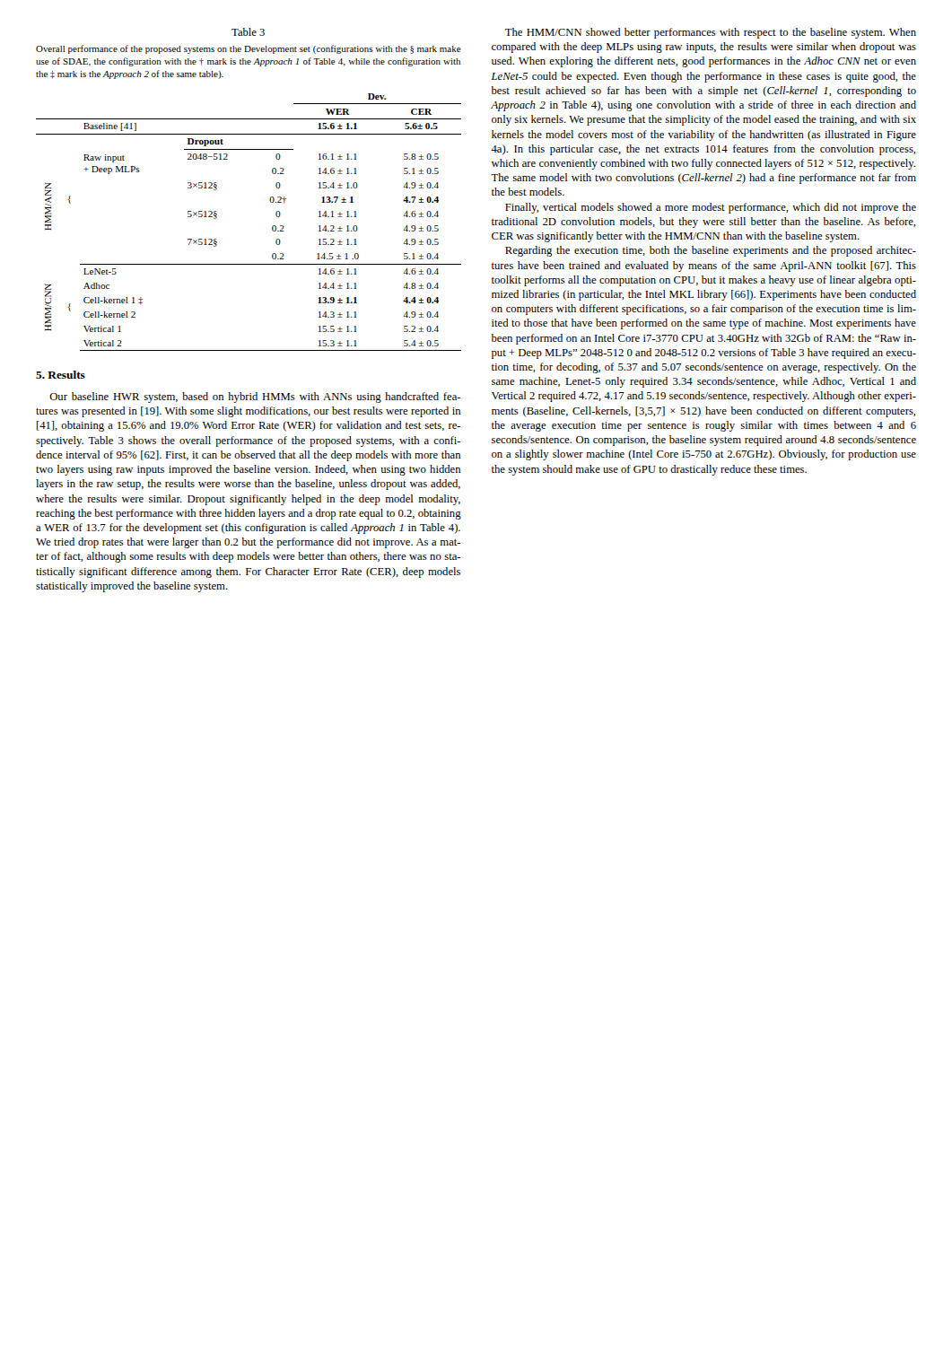Table 3
Overall performance of the proposed systems on the Development set (configurations with the § mark make use of SDAE, the configuration with the † mark is the Approach 1 of Table 4, while the configuration with the ‡ mark is the Approach 2 of the same table).
| | | | | | Dev. |
| | | | | | WER | CER |
| | | Baseline [41] | | | 15.6 ± 1.1 | 5.6± 0.5 |
| | { | | Dropout | | | |
| HMM/ANN | Raw input + Deep MLPs | 2048−512 | 0 | 16.1 ± 1.1 | 5.8 ± 0.5 |
| | 0.2 | 14.6 ± 1.1 | 5.1 ± 0.5 |
| | 3×512 § | 0 | 15.4 ± 1.0 | 4.9 ± 0.4 |
| | | 0.2 † | 13.7 ± 1 | 4.7 ± 0.4 |
| | 5×512 § | 0 | 14.1 ± 1.1 | 4.6 ± 0.4 |
| | | 0.2 | 14.2 ± 1.0 | 4.9 ± 0.5 |
| | 7×512 § | 0 | 15.2 ± 1.1 | 4.9 ± 0.5 |
| | | 0.2 | 14.5 ± 1 .0 | 5.1 ± 0.4 |
| HMM/CNN | { | LeNet-5 | | | 14.6 ± 1.1 | 4.6 ± 0.4 |
| Adhoc | | | 14.4 ± 1.1 | 4.8 ± 0.4 |
| Cell-kernel 1 ‡ | | | 13.9 ± 1.1 | 4.4 ± 0.4 |
| Cell-kernel 2 | | | 14.3 ± 1.1 | 4.9 ± 0.4 |
| Vertical 1 | | | 15.5 ± 1.1 | 5.2 ± 0.4 |
| Vertical 2 | | | 15.3 ± 1.1 | 5.4 ± 0.5 |
5. Results
Our baseline HWR system, based on hybrid HMMs with ANNs using handcrafted features was presented in [19]. With some slight modifications, our best results were reported in [41], obtaining a 15.6% and 19.0% Word Error Rate (WER) for validation and test sets, respectively. Table 3 shows the overall performance of the proposed systems, with a confidence interval of 95% [62]. First, it can be observed that all the deep models with more than two layers using raw inputs improved the baseline version. Indeed, when using two hidden layers in the raw setup, the results were worse than the baseline, unless dropout was added, where the results were similar. Dropout significantly helped in the deep model modality, reaching the best performance with three hidden layers and a drop rate equal to 0.2, obtaining a WER of 13.7 for the development set (this configuration is called Approach 1 in Table 4). We tried drop rates that were larger than 0.2 but the performance did not improve. As a matter of fact, although some results with deep models were better than others, there was no statistically significant difference among them. For Character Error Rate (CER), deep models statistically improved the baseline system.
The HMM/CNN showed better performances with respect to the baseline system. When compared with the deep MLPs using raw inputs, the results were similar when dropout was used. When exploring the different nets, good performances in the Adhoc CNN net or even LeNet-5 could be expected. Even though the performance in these cases is quite good, the best result achieved so far has been with a simple net (Cell-kernel 1, corresponding to Approach 2 in Table 4), using one convolution with a stride of three in each direction and only six kernels. We presume that the simplicity of the model eased the training, and with six kernels the model covers most of the variability of the handwritten (as illustrated in Figure 4a). In this particular case, the net extracts 1014 features from the convolution process, which are conveniently combined with two fully connected layers of 512 × 512, respectively. The same model with two convolutions (Cell-kernel 2) had a fine performance not far from the best models.
Finally, vertical models showed a more modest performance, which did not improve the traditional 2D convolution models, but they were still better than the baseline. As before, CER was significantly better with the HMM/CNN than with the baseline system.
Regarding the execution time, both the baseline experiments and the proposed architectures have been trained and evaluated by means of the same April-ANN toolkit [67]. This toolkit performs all the computation on CPU, but it makes a heavy use of linear algebra optimized libraries (in particular, the Intel MKL library [66]). Experiments have been conducted on computers with different specifications, so a fair comparison of the execution time is limited to those that have been performed on the same type of machine. Most experiments have been performed on an Intel Core i7-3770 CPU at 3.40GHz with 32Gb of RAM: the “Raw input + Deep MLPs” 2048-512 0 and 2048-512 0.2 versions of Table 3 have required an execution time, for decoding, of 5.37 and 5.07 seconds/sentence on average, respectively. On the same machine, Lenet-5 only required 3.34 seconds/sentence, while Adhoc, Vertical 1 and Vertical 2 required 4.72, 4.17 and 5.19 seconds/sentence, respectively. Although other experiments (Baseline, Cell-kernels, [3,5,7] × 512) have been conducted on different computers, the average execution time per sentence is rougly similar with times between 4 and 6 seconds/sentence. On comparison, the baseline system required around 4.8 seconds/sentence on a slightly slower machine (Intel Core i5-750 at 2.67GHz). Obviously, for production use the system should make use of GPU to drastically reduce these times.